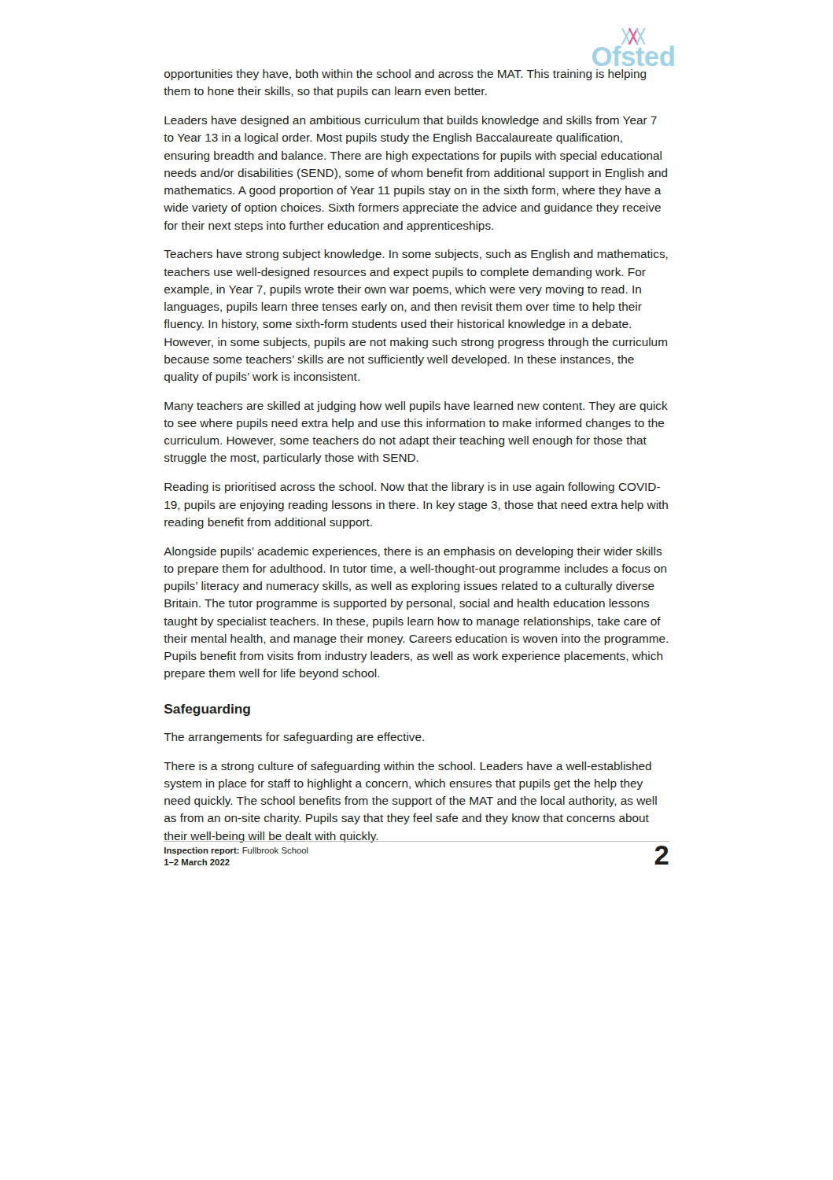╳╳╳
Ofsted
opportunities they have, both within the school and across the MAT. This training is helping them to hone their skills, so that pupils can learn even better.
Leaders have designed an ambitious curriculum that builds knowledge and skills from Year 7 to Year 13 in a logical order. Most pupils study the English Baccalaureate qualification, ensuring breadth and balance. There are high expectations for pupils with special educational needs and/or disabilities (SEND), some of whom benefit from additional support in English and mathematics. A good proportion of Year 11 pupils stay on in the sixth form, where they have a wide variety of option choices. Sixth formers appreciate the advice and guidance they receive for their next steps into further education and apprenticeships.
Teachers have strong subject knowledge. In some subjects, such as English and mathematics, teachers use well-designed resources and expect pupils to complete demanding work. For example, in Year 7, pupils wrote their own war poems, which were very moving to read. In languages, pupils learn three tenses early on, and then revisit them over time to help their fluency. In history, some sixth-form students used their historical knowledge in a debate. However, in some subjects, pupils are not making such strong progress through the curriculum because some teachers’ skills are not sufficiently well developed. In these instances, the quality of pupils’ work is inconsistent.
Many teachers are skilled at judging how well pupils have learned new content. They are quick to see where pupils need extra help and use this information to make informed changes to the curriculum. However, some teachers do not adapt their teaching well enough for those that struggle the most, particularly those with SEND.
Reading is prioritised across the school. Now that the library is in use again following COVID-19, pupils are enjoying reading lessons in there. In key stage 3, those that need extra help with reading benefit from additional support.
Alongside pupils’ academic experiences, there is an emphasis on developing their wider skills to prepare them for adulthood. In tutor time, a well-thought-out programme includes a focus on pupils’ literacy and numeracy skills, as well as exploring issues related to a culturally diverse Britain. The tutor programme is supported by personal, social and health education lessons taught by specialist teachers. In these, pupils learn how to manage relationships, take care of their mental health, and manage their money. Careers education is woven into the programme. Pupils benefit from visits from industry leaders, as well as work experience placements, which prepare them well for life beyond school.
Safeguarding
The arrangements for safeguarding are effective.
There is a strong culture of safeguarding within the school. Leaders have a well-established system in place for staff to highlight a concern, which ensures that pupils get the help they need quickly. The school benefits from the support of the MAT and the local authority, as well as from an on-site charity. Pupils say that they feel safe and they know that concerns about their well-being will be dealt with quickly.
Inspection report: Fullbrook School
1–2 March 2022
2